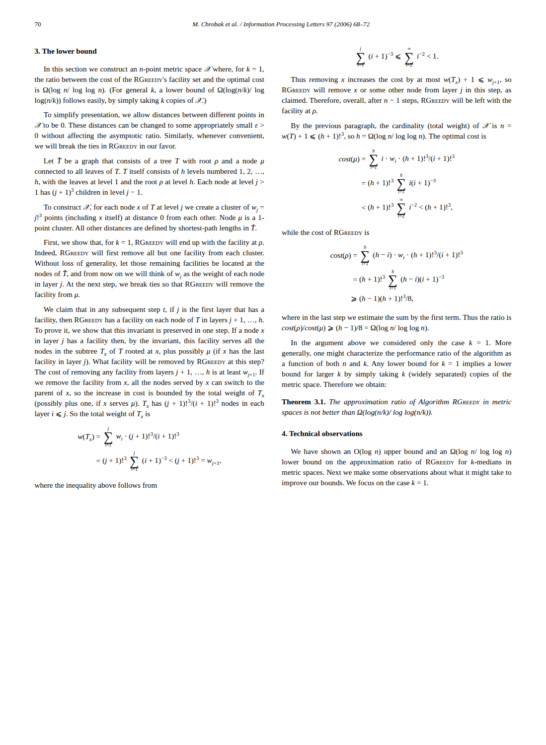70 M. Chrobak et al. / Information Processing Letters 97 (2006) 68–72
3. The lower bound
In this section we construct an n-point metric space 𝒳 where, for k = 1, the ratio between the cost of the RGreedy's facility set and the optimal cost is Ω(log n/ log log n). (For general k, a lower bound of Ω(log(n/k)/ log log(n/k)) follows easily, by simply taking k copies of 𝒳.)
To simplify presentation, we allow distances between different points in 𝒳 to be 0. These distances can be changed to some appropriately small ε > 0 without affecting the asymptotic ratio. Similarly, whenever convenient, we will break the ties in RGreedy in our favor.
Let T̂ be a graph that consists of a tree T with root ρ and a node μ connected to all leaves of T. T itself consists of h levels numbered 1, 2, …, h, with the leaves at level 1 and the root ρ at level h. Each node at level j > 1 has (j + 1)3 children in level j − 1.
To construct 𝒳, for each node x of T at level j we create a cluster of wj = j!3 points (including x itself) at distance 0 from each other. Node μ is a 1-point cluster. All other distances are defined by shortest-path lengths in T̂.
First, we show that, for k = 1, RGreedy will end up with the facility at ρ. Indeed, RGreedy will first remove all but one facility from each cluster. Without loss of generality, let those remaining facilities be located at the nodes of T̂, and from now on we will think of wj as the weight of each node in layer j. At the next step, we break ties so that RGreedy will remove the facility from μ.
We claim that in any subsequent step t, if j is the first layer that has a facility, then RGreedy has a facility on each node of T in layers j + 1, …, h. To prove it, we show that this invariant is preserved in one step. If a node x in layer j has a facility then, by the invariant, this facility serves all the nodes in the subtree Tx of T rooted at x, plus possibly μ (if x has the last facility in layer j). What facility will be removed by RGreedy at this step? The cost of removing any facility from layers j + 1, …, h is at least wj+1. If we remove the facility from x, all the nodes served by x can switch to the parent of x, so the increase in cost is bounded by the total weight of Tx (possibly plus one, if x serves μ). Tx has (j + 1)!3/(i + 1)!3 nodes in each layer i ⩽ j. So the total weight of Tx is
w(Tx) =
j∑i=1 wi · (j + 1)!3/(i + 1)!3
=
(j + 1)!3 j∑i=1 (i + 1)−3 < (j + 1)!3 = wj+1,
where the inequality above follows from
j∑i=1 (i + 1)−3 ⩽ ∞∑i=2 i−2 < 1.
Thus removing x increases the cost by at most w(Tx) + 1 ⩽ wj+1, so RGreedy will remove x or some other node from layer j in this step, as claimed. Therefore, overall, after n − 1 steps, RGreedy will be left with the facility at ρ.
By the previous paragraph, the cardinality (total weight) of 𝒳 is n = w(T) + 1 ⩽ (h + 1)!3, so h = Ω(log n/ log log n). The optimal cost is
cost(μ) =
h∑i=1 i · wi · (h + 1)!3/(i + 1)!3
=
(h + 1)!3 h∑i=1 i(i + 1)−3
<
(h + 1)!3 ∞∑i=2 i−2 < (h + 1)!3,
while the cost of RGreedy is
cost(ρ) =
h∑i=1 (h − i) · wi · (h + 1)!3/(i + 1)!3
=
(h + 1)!3 h∑i=1 (h − i)(i + 1)−3
⩾
(h − 1)(h + 1)!3/8,
where in the last step we estimate the sum by the first term. Thus the ratio is cost(ρ)/cost(μ) ⩾ (h − 1)/8 = Ω(log n/ log log n).
In the argument above we considered only the case k = 1. More generally, one might characterize the performance ratio of the algorithm as a function of both n and k. Any lower bound for k = 1 implies a lower bound for larger k by simply taking k (widely separated) copies of the metric space. Therefore we obtain:
Theorem 3.1. The approximation ratio of Algorithm RGreedy in metric spaces is not better than Ω(log(n/k)/ log log(n/k)).
4. Technical observations
We have shown an O(log n) upper bound and an Ω(log n/ log log n) lower bound on the approximation ratio of RGreedy for k-medians in metric spaces. Next we make some observations about what it might take to improve our bounds. We focus on the case k = 1.